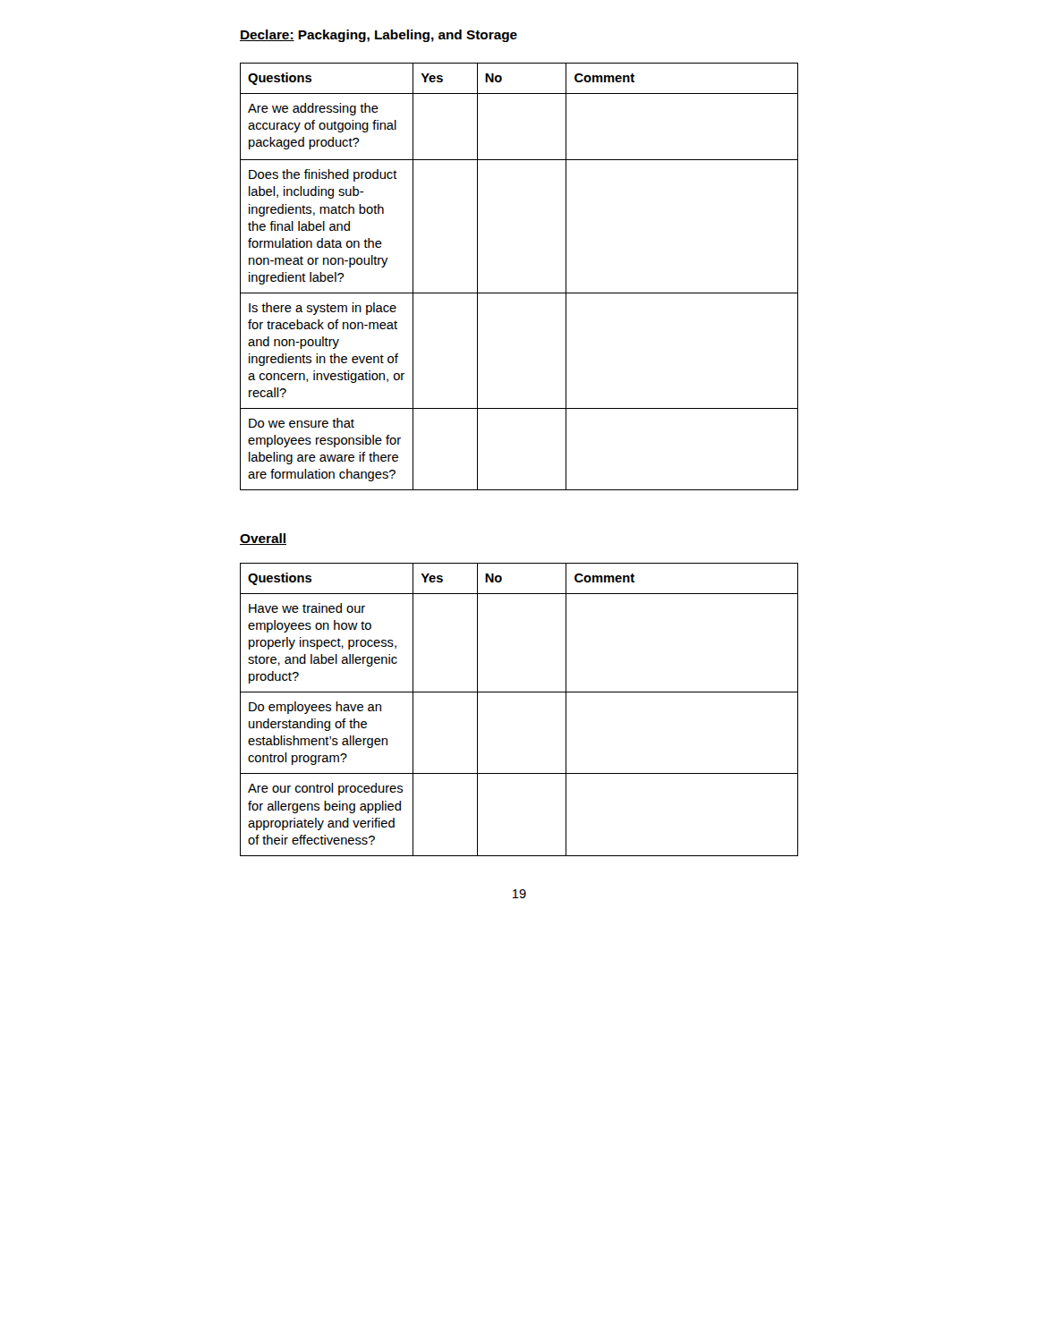Declare: Packaging, Labeling, and Storage
| Questions | Yes | No | Comment |
| --- | --- | --- | --- |
| Are we addressing the accuracy of outgoing final packaged product? | | | |
| Does the finished product label, including sub-ingredients, match both the final label and formulation data on the non-meat or non-poultry ingredient label? | | | |
| Is there a system in place for traceback of non-meat and non-poultry ingredients in the event of a concern, investigation, or recall? | | | |
| Do we ensure that employees responsible for labeling are aware if there are formulation changes? | | | |
Overall
| Questions | Yes | No | Comment |
| --- | --- | --- | --- |
| Have we trained our employees on how to properly inspect, process, store, and label allergenic product? | | | |
| Do employees have an understanding of the establishment’s allergen control program? | | | |
| Are our control procedures for allergens being applied appropriately and verified of their effectiveness? | | | |
19